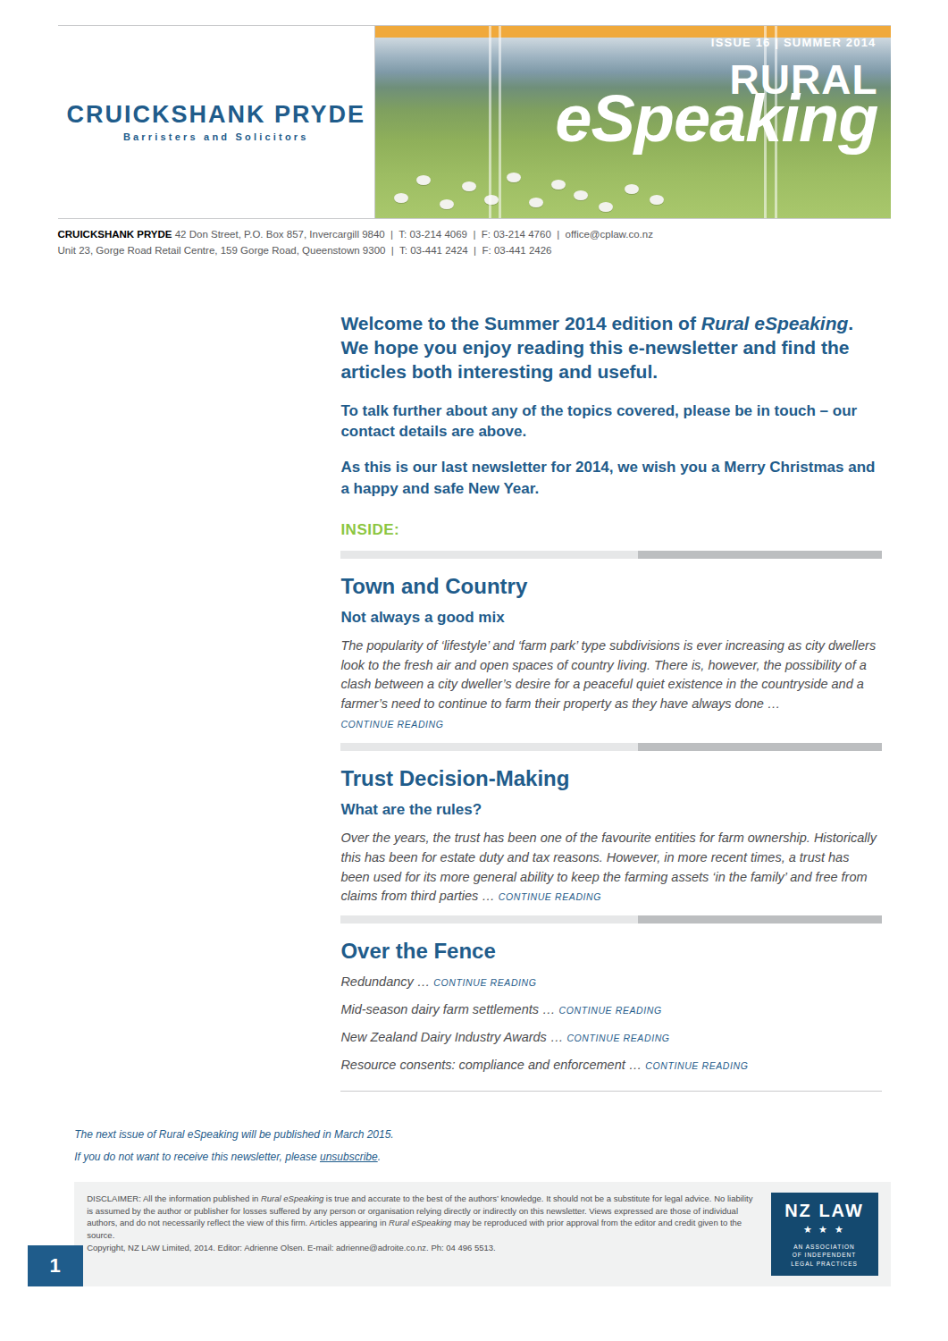CRUICKSHANK PRYDE
Barristers and Solicitors
ISSUE 16 | SUMMER 2014
RURAL eSpeaking
CRUICKSHANK PRYDE 42 Don Street, P.O. Box 857, Invercargill 9840 | T: 03-214 4069 | F: 03-214 4760 | office@cplaw.co.nz
Unit 23, Gorge Road Retail Centre, 159 Gorge Road, Queenstown 9300 | T: 03-441 2424 | F: 03-441 2426
Welcome to the Summer 2014 edition of Rural eSpeaking. We hope you enjoy reading this e-newsletter and find the articles both interesting and useful.
To talk further about any of the topics covered, please be in touch – our contact details are above.
As this is our last newsletter for 2014, we wish you a Merry Christmas and a happy and safe New Year.
INSIDE:
Town and Country
Not always a good mix
The popularity of ‘lifestyle’ and ‘farm park’ type subdivisions is ever increasing as city dwellers look to the fresh air and open spaces of country living. There is, however, the possibility of a clash between a city dweller’s desire for a peaceful quiet existence in the countryside and a farmer’s need to continue to farm their property as they have always done … CONTINUE READING
Trust Decision-Making
What are the rules?
Over the years, the trust has been one of the favourite entities for farm ownership. Historically this has been for estate duty and tax reasons. However, in more recent times, a trust has been used for its more general ability to keep the farming assets ‘in the family’ and free from claims from third parties … CONTINUE READING
Over the Fence
Redundancy … CONTINUE READING
Mid-season dairy farm settlements … CONTINUE READING
New Zealand Dairy Industry Awards … CONTINUE READING
Resource consents: compliance and enforcement … CONTINUE READING
The next issue of Rural eSpeaking will be published in March 2015.
If you do not want to receive this newsletter, please unsubscribe.
DISCLAIMER: All the information published in Rural eSpeaking is true and accurate to the best of the authors’ knowledge. It should not be a substitute for legal advice. No liability is assumed by the author or publisher for losses suffered by any person or organisation relying directly or indirectly on this newsletter. Views expressed are those of individual authors, and do not necessarily reflect the view of this firm. Articles appearing in Rural eSpeaking may be reproduced with prior approval from the editor and credit given to the source.
Copyright, NZ LAW Limited, 2014. Editor: Adrienne Olsen. E-mail: adrienne@adroite.co.nz. Ph: 04 496 5513.
NZ LAW
★ ★ ★
An Association
of Independent
Legal Practices
1